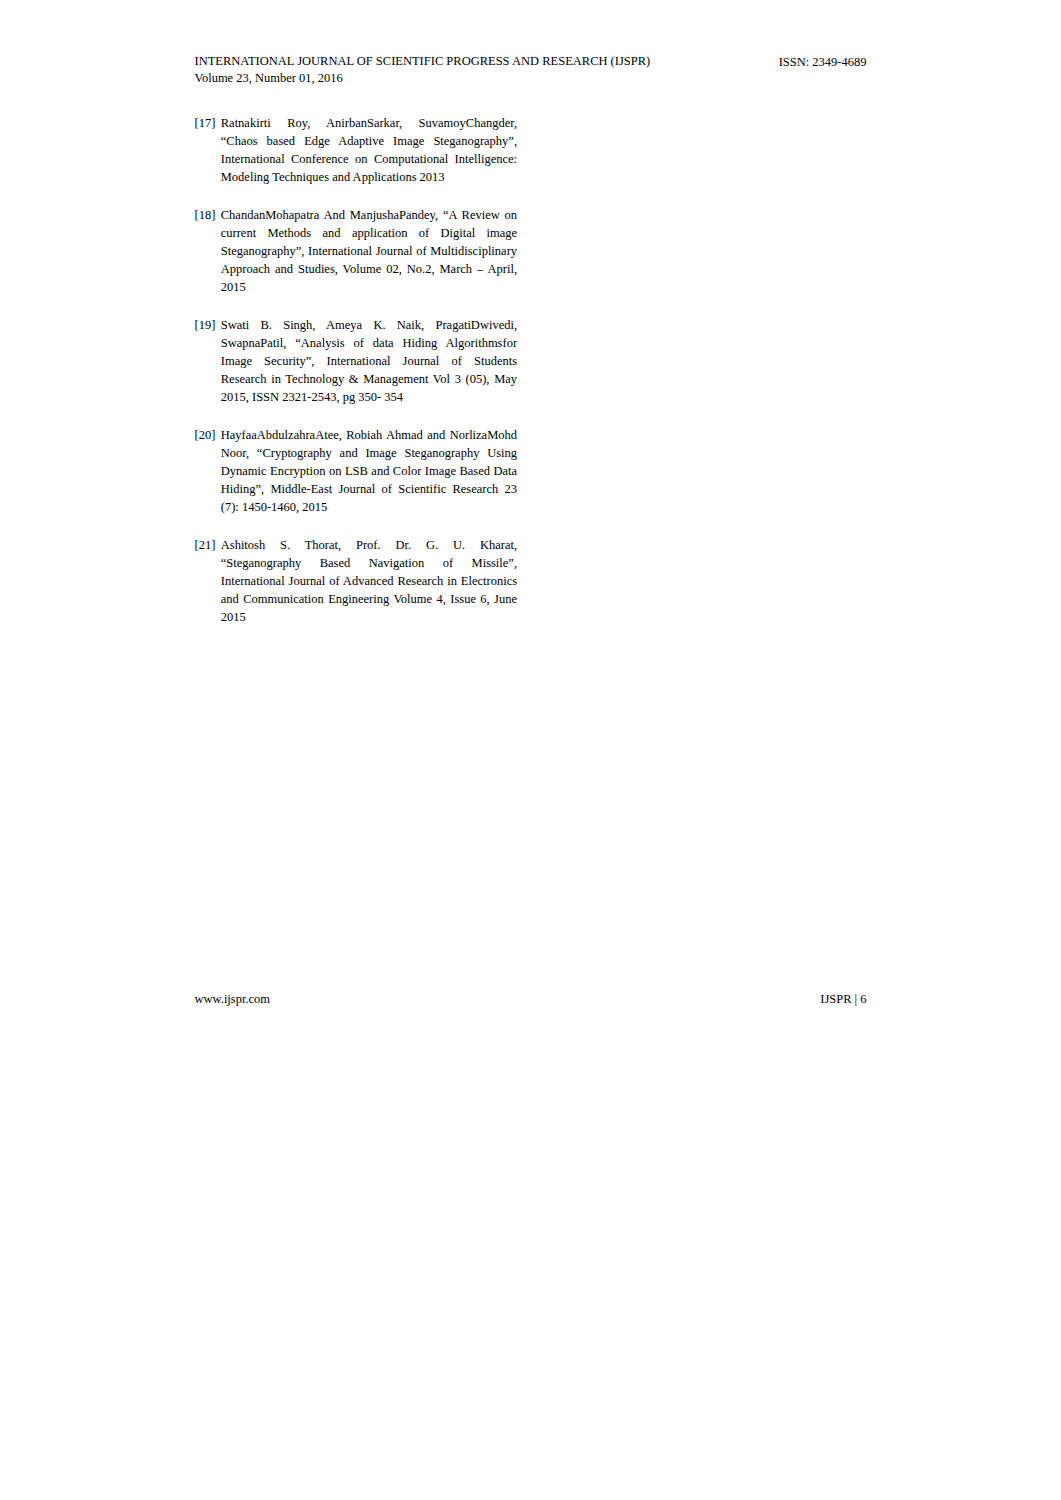INTERNATIONAL JOURNAL OF SCIENTIFIC PROGRESS AND RESEARCH (IJSPR)
Volume 23, Number 01, 2016
ISSN: 2349-4689
[17] Ratnakirti Roy, AnirbanSarkar, SuvamoyChangder, “Chaos based Edge Adaptive Image Steganography”, International Conference on Computational Intelligence: Modeling Techniques and Applications 2013
[18] ChandanMohapatra And ManjushaPandey, “A Review on current Methods and application of Digital image Steganography”, International Journal of Multidisciplinary Approach and Studies, Volume 02, No.2, March – April, 2015
[19] Swati B. Singh, Ameya K. Naik, PragatiDwivedi, SwapnaPatil, “Analysis of data Hiding Algorithmsfor Image Security”, International Journal of Students Research in Technology & Management Vol 3 (05), May 2015, ISSN 2321-2543, pg 350- 354
[20] HayfaaAbdulzahraAtee, Robiah Ahmad and NorlizaMohd Noor, “Cryptography and Image Steganography Using Dynamic Encryption on LSB and Color Image Based Data Hiding”, Middle-East Journal of Scientific Research 23 (7): 1450-1460, 2015
[21] Ashitosh S. Thorat, Prof. Dr. G. U. Kharat, “Steganography Based Navigation of Missile”, International Journal of Advanced Research in Electronics and Communication Engineering Volume 4, Issue 6, June 2015
www.ijspr.com
IJSPR | 6